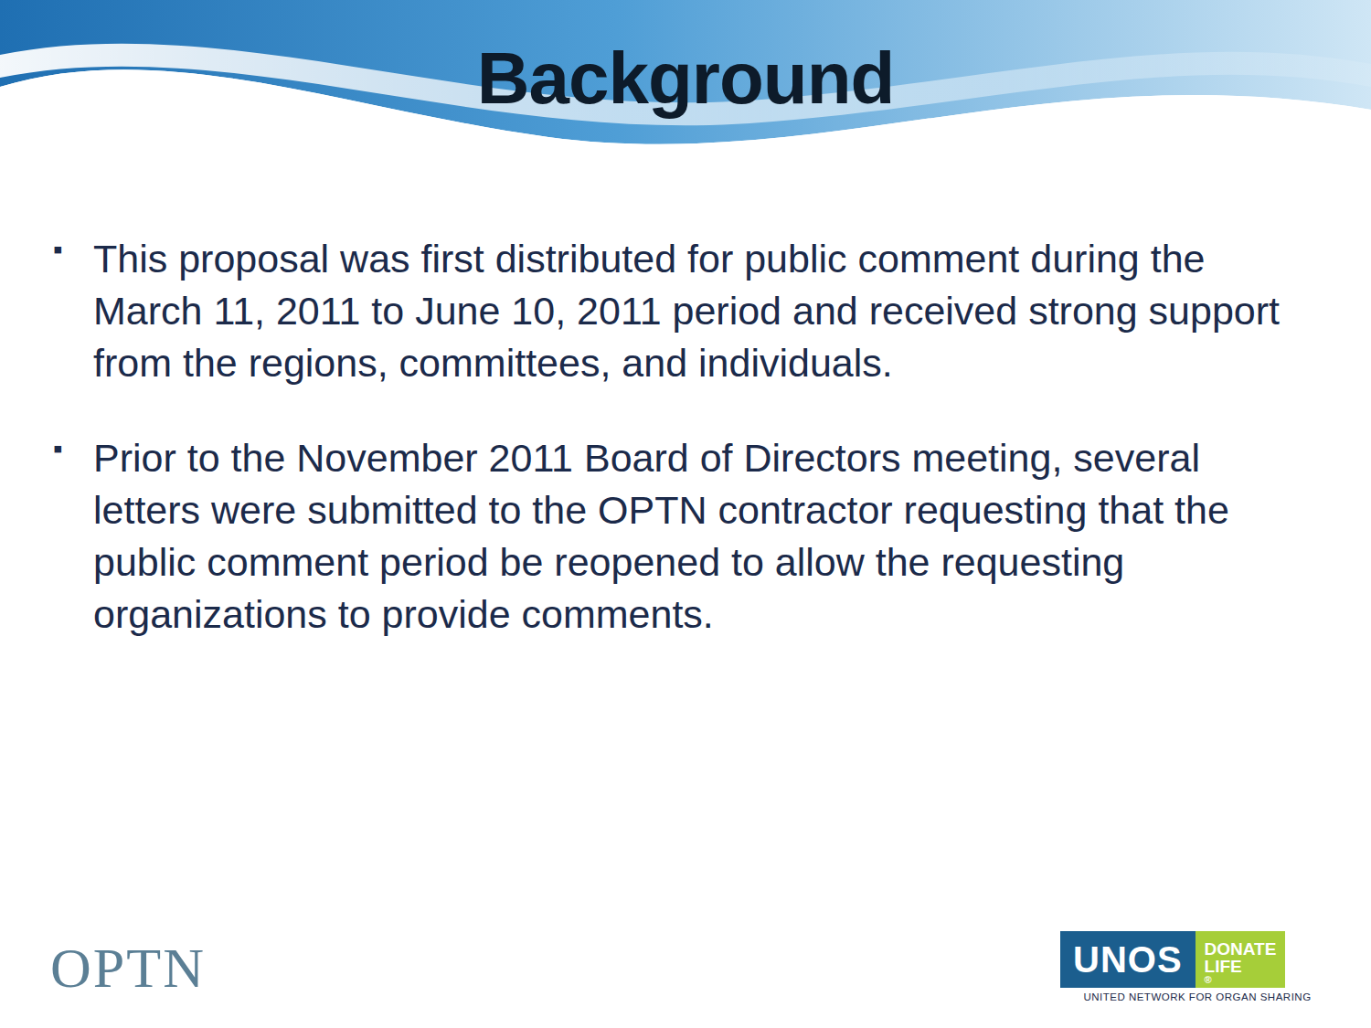Background
This proposal was first distributed for public comment during the March 11, 2011 to June 10, 2011 period and received strong support from the regions, committees, and individuals.
Prior to the November 2011 Board of Directors meeting, several letters were submitted to the OPTN contractor requesting that the public comment period be reopened to allow the requesting organizations to provide comments.
OPTN
UNOS
DONATE LIFE®
UNITED NETWORK FOR ORGAN SHARING